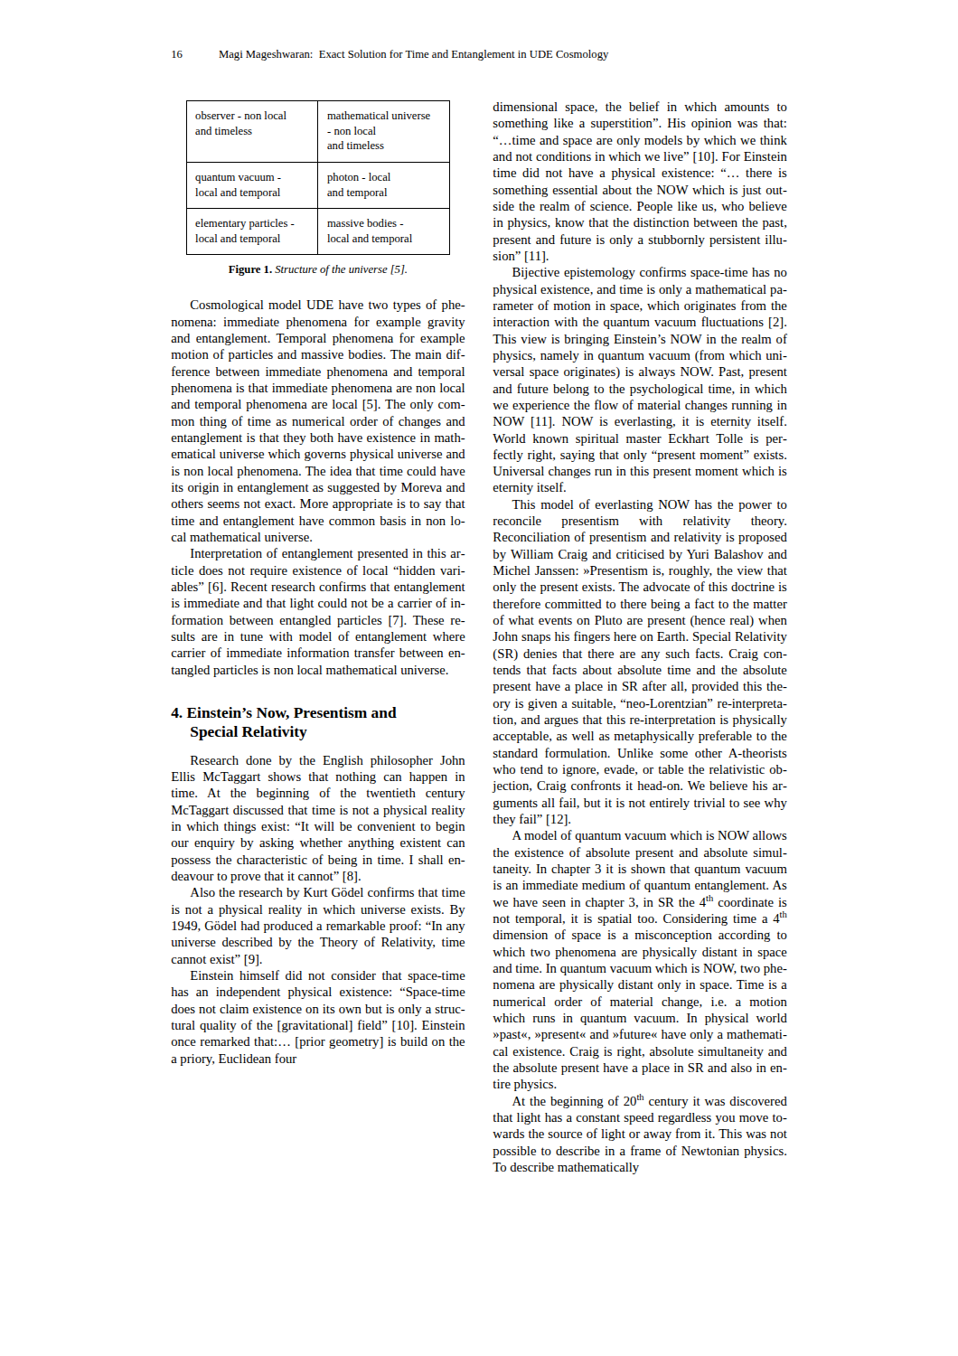16 Magi Mageshwaran: Exact Solution for Time and Entanglement in UDE Cosmology
| observer - non local and timeless | mathematical universe - non local and timeless |
| quantum vacuum - local and temporal | photon - local and temporal |
| elementary particles - local and temporal | massive bodies - local and temporal |
Figure 1. Structure of the universe [5].
Cosmological model UDE have two types of phenomena: immediate phenomena for example gravity and entanglement. Temporal phenomena for example motion of particles and massive bodies. The main difference between immediate phenomena and temporal phenomena is that immediate phenomena are non local and temporal phenomena are local [5]. The only common thing of time as numerical order of changes and entanglement is that they both have existence in mathematical universe which governs physical universe and is non local phenomena. The idea that time could have its origin in entanglement as suggested by Moreva and others seems not exact. More appropriate is to say that time and entanglement have common basis in non local mathematical universe.
Interpretation of entanglement presented in this article does not require existence of local “hidden variables” [6]. Recent research confirms that entanglement is immediate and that light could not be a carrier of information between entangled particles [7]. These results are in tune with model of entanglement where carrier of immediate information transfer between entangled particles is non local mathematical universe.
4. Einstein’s Now, Presentism andSpecial Relativity
Research done by the English philosopher John Ellis McTaggart shows that nothing can happen in time. At the beginning of the twentieth century McTaggart discussed that time is not a physical reality in which things exist: “It will be convenient to begin our enquiry by asking whether anything existent can possess the characteristic of being in time. I shall endeavour to prove that it cannot” [8].
Also the research by Kurt Gödel confirms that time is not a physical reality in which universe exists. By 1949, Gödel had produced a remarkable proof: “In any universe described by the Theory of Relativity, time cannot exist” [9].
Einstein himself did not consider that space-time has an independent physical existence: “Space-time does not claim existence on its own but is only a structural quality of the [gravitational] field” [10]. Einstein once remarked that:… [prior geometry] is build on the a priory, Euclidean four
dimensional space, the belief in which amounts to something like a superstition”. His opinion was that: “…time and space are only models by which we think and not conditions in which we live” [10]. For Einstein time did not have a physical existence: “… there is something essential about the NOW which is just outside the realm of science. People like us, who believe in physics, know that the distinction between the past, present and future is only a stubbornly persistent illusion” [11].
Bijective epistemology confirms space-time has no physical existence, and time is only a mathematical parameter of motion in space, which originates from the interaction with the quantum vacuum fluctuations [2]. This view is bringing Einstein’s NOW in the realm of physics, namely in quantum vacuum (from which universal space originates) is always NOW. Past, present and future belong to the psychological time, in which we experience the flow of material changes running in NOW [11]. NOW is everlasting, it is eternity itself. World known spiritual master Eckhart Tolle is perfectly right, saying that only “present moment” exists. Universal changes run in this present moment which is eternity itself.
This model of everlasting NOW has the power to reconcile presentism with relativity theory. Reconciliation of presentism and relativity is proposed by William Craig and criticised by Yuri Balashov and Michel Janssen: »Presentism is, roughly, the view that only the present exists. The advocate of this doctrine is therefore committed to there being a fact to the matter of what events on Pluto are present (hence real) when John snaps his fingers here on Earth. Special Relativity (SR) denies that there are any such facts. Craig contends that facts about absolute time and the absolute present have a place in SR after all, provided this theory is given a suitable, “neo-Lorentzian” re-interpretation, and argues that this re-interpretation is physically acceptable, as well as metaphysically preferable to the standard formulation. Unlike some other A-theorists who tend to ignore, evade, or table the relativistic objection, Craig confronts it head-on. We believe his arguments all fail, but it is not entirely trivial to see why they fail” [12].
A model of quantum vacuum which is NOW allows the existence of absolute present and absolute simultaneity. In chapter 3 it is shown that quantum vacuum is an immediate medium of quantum entanglement. As we have seen in chapter 3, in SR the 4th coordinate is not temporal, it is spatial too. Considering time a 4th dimension of space is a misconception according to which two phenomena are physically distant in space and time. In quantum vacuum which is NOW, two phenomena are physically distant only in space. Time is a numerical order of material change, i.e. a motion which runs in quantum vacuum. In physical world »past«, »present« and »future« have only a mathematical existence. Craig is right, absolute simultaneity and the absolute present have a place in SR and also in entire physics.
At the beginning of 20th century it was discovered that light has a constant speed regardless you move towards the source of light or away from it. This was not possible to describe in a frame of Newtonian physics. To describe mathematically